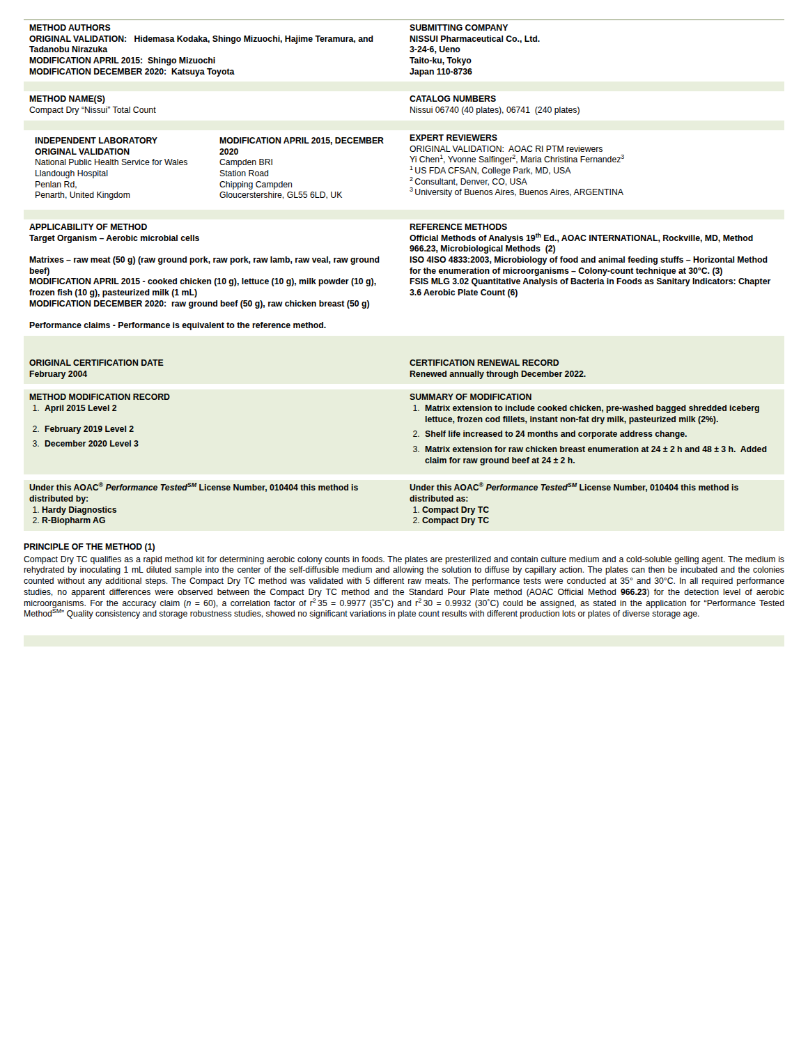| METHOD AUTHORS ORIGINAL VALIDATION: Hidemasa Kodaka, Shingo Mizuochi, Hajime Teramura, and Tadanobu Nirazuka MODIFICATION APRIL 2015: Shingo Mizuochi MODIFICATION DECEMBER 2020: Katsuya Toyota | SUBMITTING COMPANY NISSUI Pharmaceutical Co., Ltd. 3-24-6, Ueno Taito-ku, Tokyo Japan 110-8736 |
| METHOD NAME(S) Compact Dry “Nissui” Total Count | CATALOG NUMBERS Nissui 06740 (40 plates), 06741 (240 plates) |
| / INDEPENDENT LABORATORY ORIGINAL VALIDATION National Public Health Service for Wales Llandough Hospital Penlan Rd, Penarth, United Kingdom / MODIFICATION APRIL 2015, DECEMBER 2020 Campden BRI Station Road Chipping Campden Gloucerstershire, GL55 6LD, UK / | EXPERT REVIEWERS ORIGINAL VALIDATION: AOAC RI PTM reviewers Yi Chen 1 , Yvonne Salfinger 2 , Maria Christina Fernandez 3 1 US FDA CFSAN, College Park, MD, USA 2 Consultant, Denver, CO, USA 3 University of Buenos Aires, Buenos Aires, ARGENTINA |
| APPLICABILITY OF METHOD Target Organism – Aerobic microbial cells Matrixes – raw meat (50 g) (raw ground pork, raw pork, raw lamb, raw veal, raw ground beef) MODIFICATION APRIL 2015 - cooked chicken (10 g), lettuce (10 g), milk powder (10 g), frozen fish (10 g), pasteurized milk (1 mL) MODIFICATION DECEMBER 2020: raw ground beef (50 g), raw chicken breast (50 g) Performance claims - Performance is equivalent to the reference method. | REFERENCE METHODS Official Methods of Analysis 19 th Ed., AOAC INTERNATIONAL, Rockville, MD, Method 966.23, Microbiological Methods (2) ISO 4ISO 4833:2003, Microbiology of food and animal feeding stuffs – Horizontal Method for the enumeration of microorganisms – Colony-count technique at 30°C. (3) FSIS MLG 3.02 Quantitative Analysis of Bacteria in Foods as Sanitary Indicators: Chapter 3.6 Aerobic Plate Count (6) |
| ORIGINAL CERTIFICATION DATE February 2004 | CERTIFICATION RENEWAL RECORD Renewed annually through December 2022. |
| METHOD MODIFICATION RECORD April 2015 Level 2 February 2019 Level 2 December 2020 Level 3 | SUMMARY OF MODIFICATION Matrix extension to include cooked chicken, pre-washed bagged shredded iceberg lettuce, frozen cod fillets, instant non-fat dry milk, pasteurized milk (2%). Shelf life increased to 24 months and corporate address change. Matrix extension for raw chicken breast enumeration at 24 ± 2 h and 48 ± 3 h. Added claim for raw ground beef at 24 ± 2 h. |
| Under this AOAC ® Performance Tested SM License Number, 010404 this method is distributed by: Hardy Diagnostics R-Biopharm AG | Under this AOAC ® Performance Tested SM License Number, 010404 this method is distributed as: Compact Dry TC Compact Dry TC |
PRINCIPLE OF THE METHOD (1)
Compact Dry TC qualifies as a rapid method kit for determining aerobic colony counts in foods. The plates are presterilized and contain culture medium and a cold-soluble gelling agent. The medium is rehydrated by inoculating 1 mL diluted sample into the center of the self-diffusible medium and allowing the solution to diffuse by capillary action. The plates can then be incubated and the colonies counted without any additional steps. The Compact Dry TC method was validated with 5 different raw meats. The performance tests were conducted at 35° and 30°C. In all required performance studies, no apparent differences were observed between the Compact Dry TC method and the Standard Pour Plate method (AOAC Official Method 966.23) for the detection level of aerobic microorganisms. For the accuracy claim (n = 60), a correlation factor of r2 35 = 0.9977 (35˚C) and r2 30 = 0.9932 (30˚C) could be assigned, as stated in the application for “Performance Tested MethodSM” Quality consistency and storage robustness studies, showed no significant variations in plate count results with different production lots or plates of diverse storage age.